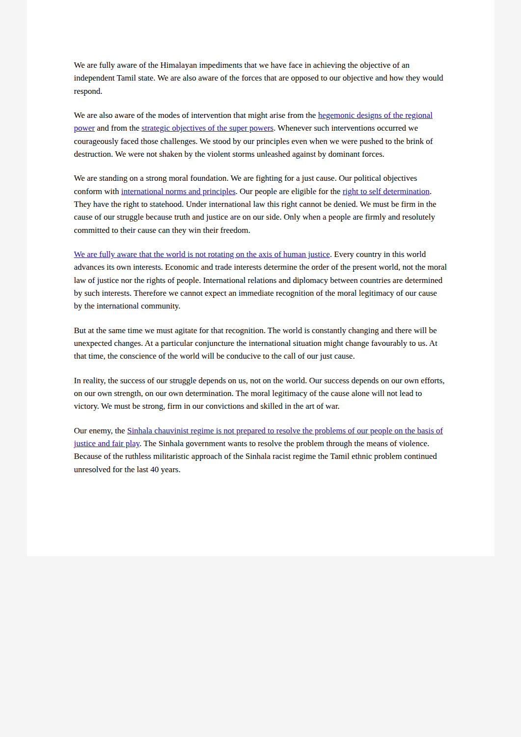We are fully aware of the Himalayan impediments that we have face in achieving the objective of an independent Tamil state. We are also aware of the forces that are opposed to our objective and how they would respond.
We are also aware of the modes of intervention that might arise from the hegemonic designs of the regional power and from the strategic objectives of the super powers. Whenever such interventions occurred we courageously faced those challenges. We stood by our principles even when we were pushed to the brink of destruction. We were not shaken by the violent storms unleashed against by dominant forces.
We are standing on a strong moral foundation. We are fighting for a just cause. Our political objectives conform with international norms and principles. Our people are eligible for the right to self determination. They have the right to statehood. Under international law this right cannot be denied. We must be firm in the cause of our struggle because truth and justice are on our side. Only when a people are firmly and resolutely committed to their cause can they win their freedom.
We are fully aware that the world is not rotating on the axis of human justice. Every country in this world advances its own interests. Economic and trade interests determine the order of the present world, not the moral law of justice nor the rights of people. International relations and diplomacy between countries are determined by such interests. Therefore we cannot expect an immediate recognition of the moral legitimacy of our cause by the international community.
But at the same time we must agitate for that recognition. The world is constantly changing and there will be unexpected changes. At a particular conjuncture the international situation might change favourably to us. At that time, the conscience of the world will be conducive to the call of our just cause.
In reality, the success of our struggle depends on us, not on the world. Our success depends on our own efforts, on our own strength, on our own determination. The moral legitimacy of the cause alone will not lead to victory. We must be strong, firm in our convictions and skilled in the art of war.
Our enemy, the Sinhala chauvinist regime is not prepared to resolve the problems of our people on the basis of justice and fair play. The Sinhala government wants to resolve the problem through the means of violence. Because of the ruthless militaristic approach of the Sinhala racist regime the Tamil ethnic problem continued unresolved for the last 40 years.